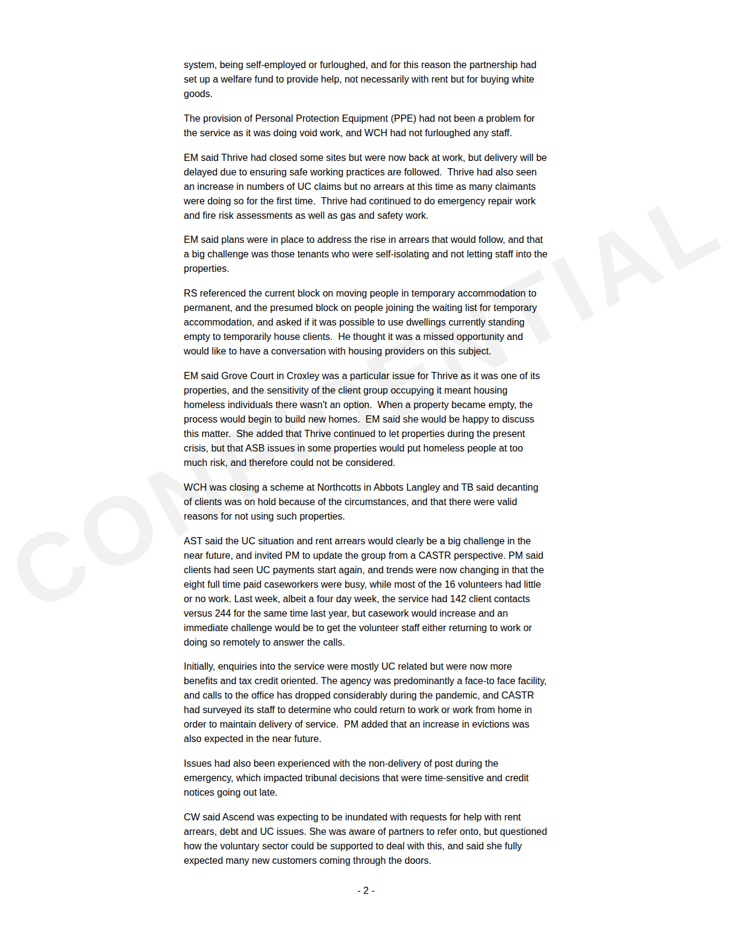CONFIDENTIAL
system, being self-employed or furloughed, and for this reason the partnership had set up a welfare fund to provide help, not necessarily with rent but for buying white goods.
The provision of Personal Protection Equipment (PPE) had not been a problem for the service as it was doing void work, and WCH had not furloughed any staff.
EM said Thrive had closed some sites but were now back at work, but delivery will be delayed due to ensuring safe working practices are followed. Thrive had also seen an increase in numbers of UC claims but no arrears at this time as many claimants were doing so for the first time. Thrive had continued to do emergency repair work and fire risk assessments as well as gas and safety work.
EM said plans were in place to address the rise in arrears that would follow, and that a big challenge was those tenants who were self-isolating and not letting staff into the properties.
RS referenced the current block on moving people in temporary accommodation to permanent, and the presumed block on people joining the waiting list for temporary accommodation, and asked if it was possible to use dwellings currently standing empty to temporarily house clients. He thought it was a missed opportunity and would like to have a conversation with housing providers on this subject.
EM said Grove Court in Croxley was a particular issue for Thrive as it was one of its properties, and the sensitivity of the client group occupying it meant housing homeless individuals there wasn't an option. When a property became empty, the process would begin to build new homes. EM said she would be happy to discuss this matter. She added that Thrive continued to let properties during the present crisis, but that ASB issues in some properties would put homeless people at too much risk, and therefore could not be considered.
WCH was closing a scheme at Northcotts in Abbots Langley and TB said decanting of clients was on hold because of the circumstances, and that there were valid reasons for not using such properties.
AST said the UC situation and rent arrears would clearly be a big challenge in the near future, and invited PM to update the group from a CASTR perspective. PM said clients had seen UC payments start again, and trends were now changing in that the eight full time paid caseworkers were busy, while most of the 16 volunteers had little or no work. Last week, albeit a four day week, the service had 142 client contacts versus 244 for the same time last year, but casework would increase and an immediate challenge would be to get the volunteer staff either returning to work or doing so remotely to answer the calls.
Initially, enquiries into the service were mostly UC related but were now more benefits and tax credit oriented. The agency was predominantly a face-to face facility, and calls to the office has dropped considerably during the pandemic, and CASTR had surveyed its staff to determine who could return to work or work from home in order to maintain delivery of service. PM added that an increase in evictions was also expected in the near future.
Issues had also been experienced with the non-delivery of post during the emergency, which impacted tribunal decisions that were time-sensitive and credit notices going out late.
CW said Ascend was expecting to be inundated with requests for help with rent arrears, debt and UC issues. She was aware of partners to refer onto, but questioned how the voluntary sector could be supported to deal with this, and said she fully expected many new customers coming through the doors.
- 2 -